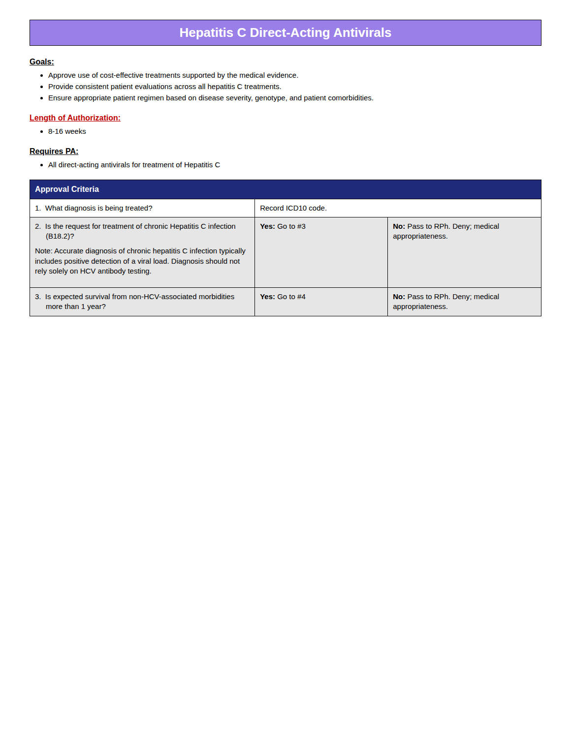Hepatitis C Direct-Acting Antivirals
Goals:
Approve use of cost-effective treatments supported by the medical evidence.
Provide consistent patient evaluations across all hepatitis C treatments.
Ensure appropriate patient regimen based on disease severity, genotype, and patient comorbidities.
Length of Authorization:
8-16 weeks
Requires PA:
All direct-acting antivirals for treatment of Hepatitis C
| Approval Criteria |
| --- |
| 1. What diagnosis is being treated? | Record ICD10 code. |
| 2. Is the request for treatment of chronic Hepatitis C infection (B18.2)? Note: Accurate diagnosis of chronic hepatitis C infection typically includes positive detection of a viral load. Diagnosis should not rely solely on HCV antibody testing. | Yes: Go to #3 | No: Pass to RPh. Deny; medical appropriateness. |
| 3. Is expected survival from non-HCV-associated morbidities more than 1 year? | Yes: Go to #4 | No: Pass to RPh. Deny; medical appropriateness. |